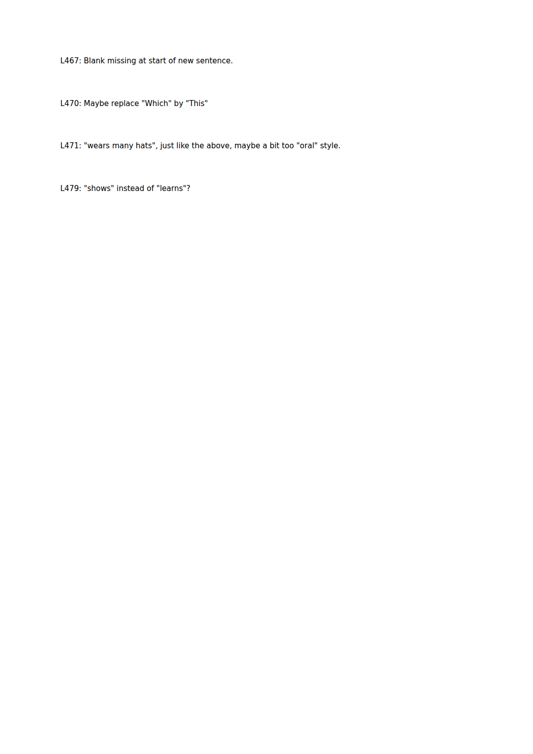L467: Blank missing at start of new sentence.
L470: Maybe replace "Which" by "This"
L471: "wears many hats", just like the above, maybe a bit too "oral" style.
L479: "shows" instead of "learns"?